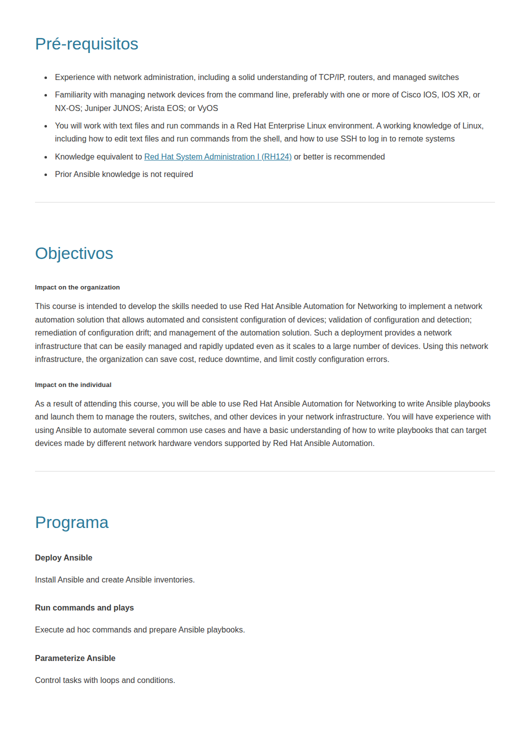Pré-requisitos
Experience with network administration, including a solid understanding of TCP/IP, routers, and managed switches
Familiarity with managing network devices from the command line, preferably with one or more of Cisco IOS, IOS XR, or NX-OS; Juniper JUNOS; Arista EOS; or VyOS
You will work with text files and run commands in a Red Hat Enterprise Linux environment. A working knowledge of Linux, including how to edit text files and run commands from the shell, and how to use SSH to log in to remote systems
Knowledge equivalent to Red Hat System Administration I (RH124) or better is recommended
Prior Ansible knowledge is not required
Objectivos
Impact on the organization
This course is intended to develop the skills needed to use Red Hat Ansible Automation for Networking to implement a network automation solution that allows automated and consistent configuration of devices; validation of configuration and detection; remediation of configuration drift; and management of the automation solution. Such a deployment provides a network infrastructure that can be easily managed and rapidly updated even as it scales to a large number of devices. Using this network infrastructure, the organization can save cost, reduce downtime, and limit costly configuration errors.
Impact on the individual
As a result of attending this course, you will be able to use Red Hat Ansible Automation for Networking to write Ansible playbooks and launch them to manage the routers, switches, and other devices in your network infrastructure. You will have experience with using Ansible to automate several common use cases and have a basic understanding of how to write playbooks that can target devices made by different network hardware vendors supported by Red Hat Ansible Automation.
Programa
Deploy Ansible
Install Ansible and create Ansible inventories.
Run commands and plays
Execute ad hoc commands and prepare Ansible playbooks.
Parameterize Ansible
Control tasks with loops and conditions.